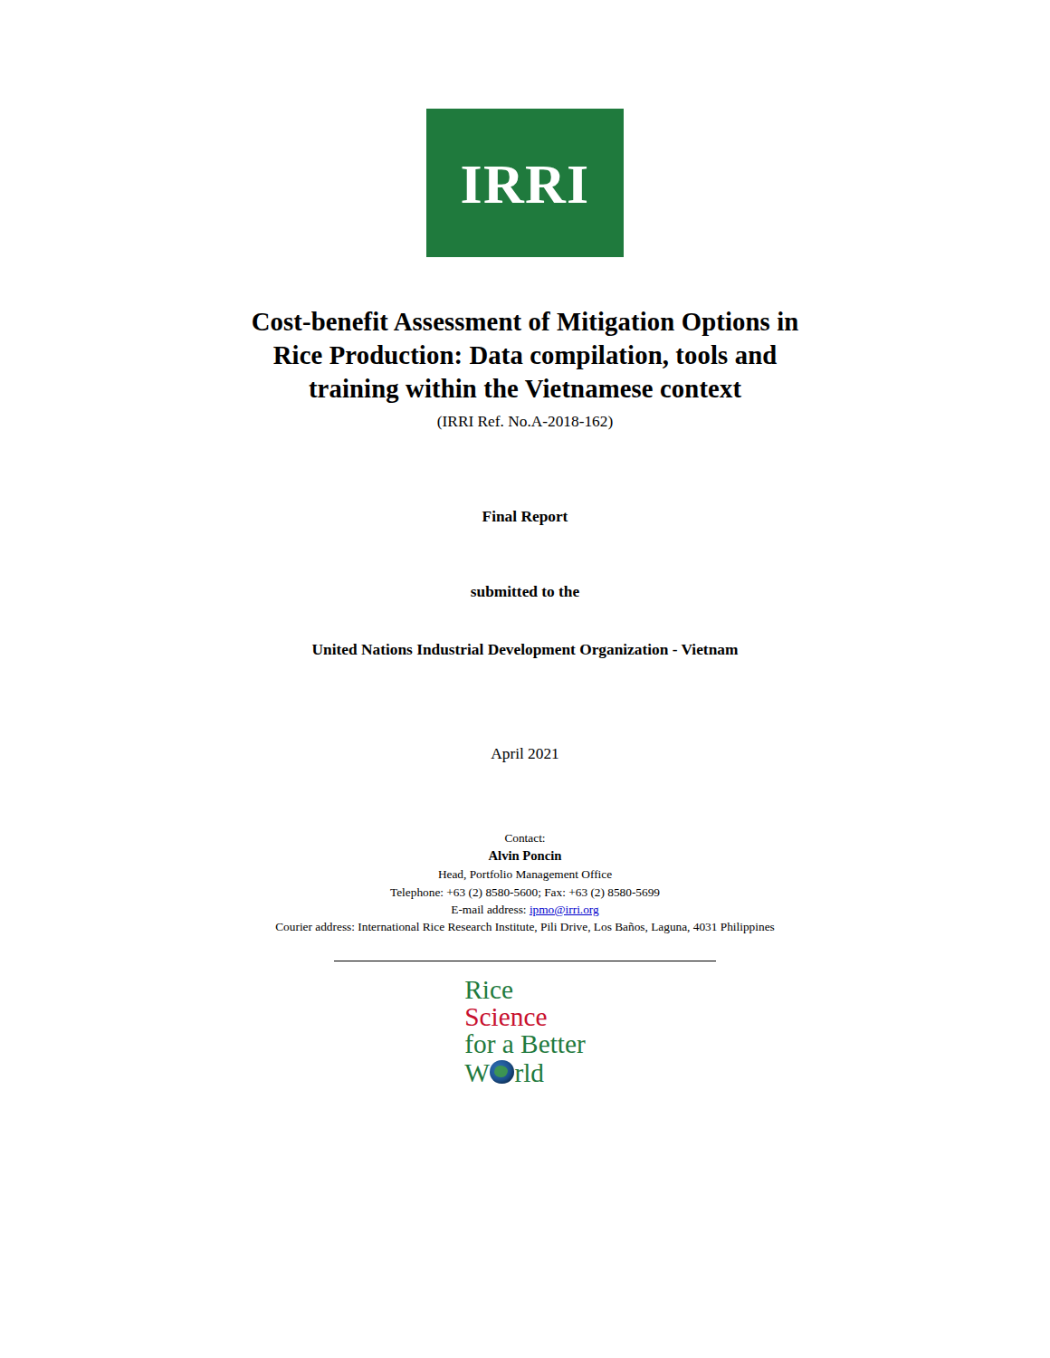IRRI
Cost-benefit Assessment of Mitigation Options in Rice Production: Data compilation, tools and training within the Vietnamese context
(IRRI Ref. No.A-2018-162)
Final Report
submitted to the
United Nations Industrial Development Organization - Vietnam
April 2021
Contact:
Alvin Poncin
Head, Portfolio Management Office
Telephone: +63 (2) 8580-5600; Fax: +63 (2) 8580-5699
E-mail address: ipmo@irri.org
Courier address: International Rice Research Institute, Pili Drive, Los Baños, Laguna, 4031 Philippines
Rice
Science
for a Better
W rld